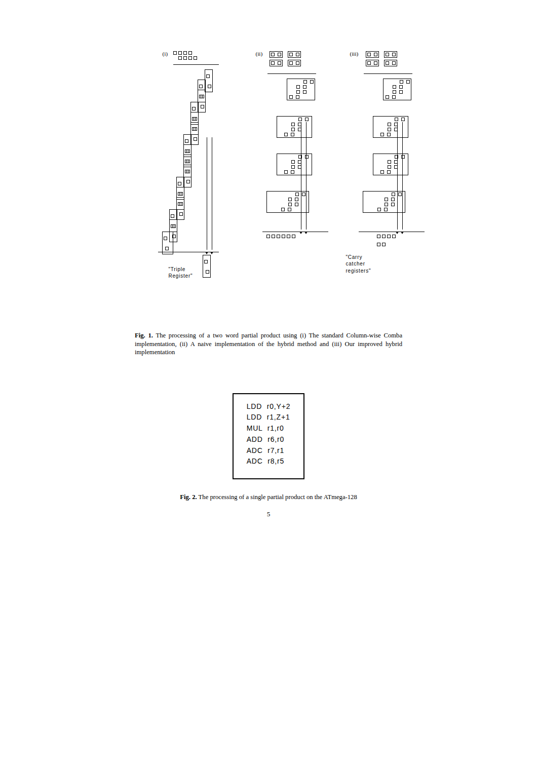(i)
"Triple Register"
(ii)
(iii)
"Carry catcher registers"
Fig. 1. The processing of a two word partial product using (i) The standard Column-wise Comba implementation, (ii) A naive implementation of the hybrid method and (iii) Our improved hybrid implementation
LDD  r0,Y+2
LDD  r1,Z+1
MUL  r1,r0
ADD  r6,r0
ADC  r7,r1
ADC  r8,r5
Fig. 2. The processing of a single partial product on the ATmega-128
5